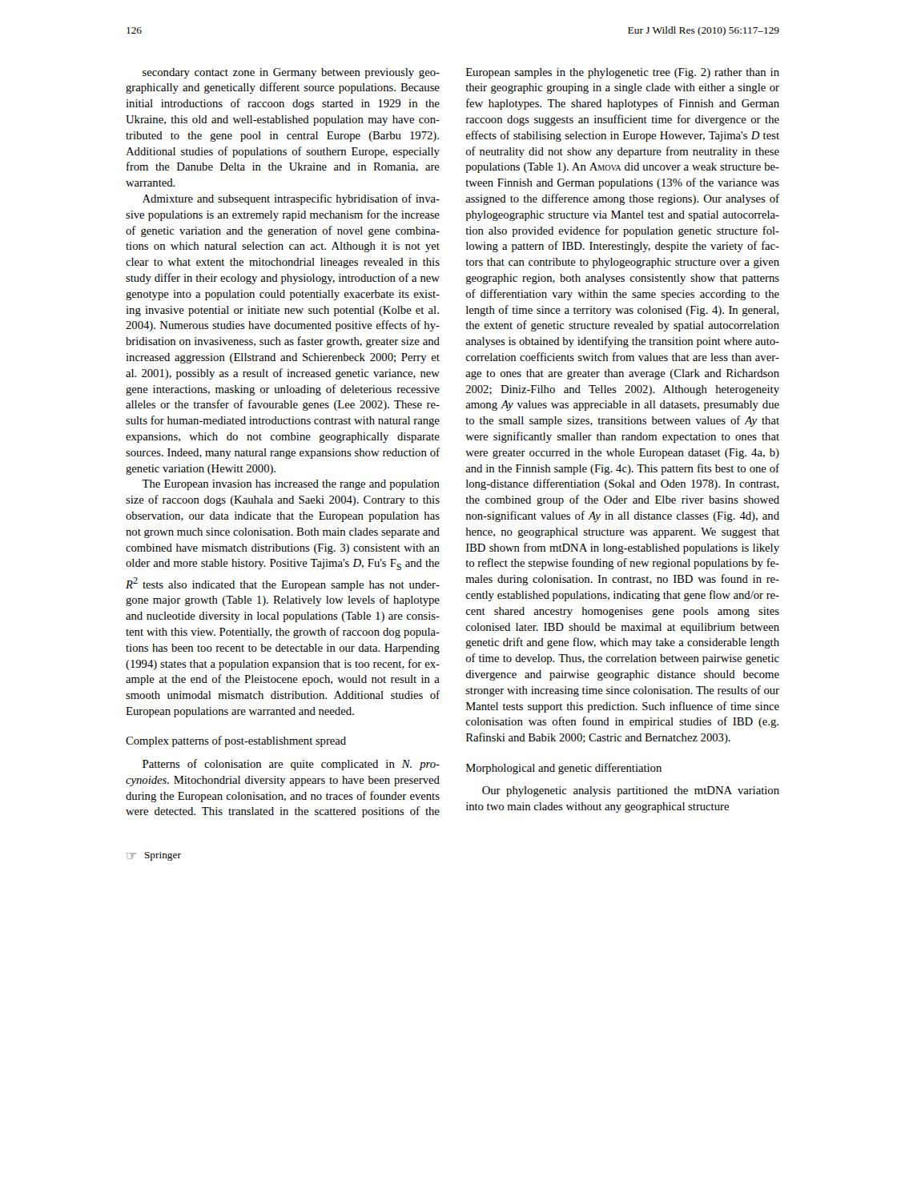126 Eur J Wildl Res (2010) 56:117–129
secondary contact zone in Germany between previously geographically and genetically different source populations. Because initial introductions of raccoon dogs started in 1929 in the Ukraine, this old and well-established population may have contributed to the gene pool in central Europe (Barbu 1972). Additional studies of populations of southern Europe, especially from the Danube Delta in the Ukraine and in Romania, are warranted.
Admixture and subsequent intraspecific hybridisation of invasive populations is an extremely rapid mechanism for the increase of genetic variation and the generation of novel gene combinations on which natural selection can act. Although it is not yet clear to what extent the mitochondrial lineages revealed in this study differ in their ecology and physiology, introduction of a new genotype into a population could potentially exacerbate its existing invasive potential or initiate new such potential (Kolbe et al. 2004). Numerous studies have documented positive effects of hybridisation on invasiveness, such as faster growth, greater size and increased aggression (Ellstrand and Schierenbeck 2000; Perry et al. 2001), possibly as a result of increased genetic variance, new gene interactions, masking or unloading of deleterious recessive alleles or the transfer of favourable genes (Lee 2002). These results for human-mediated introductions contrast with natural range expansions, which do not combine geographically disparate sources. Indeed, many natural range expansions show reduction of genetic variation (Hewitt 2000).
The European invasion has increased the range and population size of raccoon dogs (Kauhala and Saeki 2004). Contrary to this observation, our data indicate that the European population has not grown much since colonisation. Both main clades separate and combined have mismatch distributions (Fig. 3) consistent with an older and more stable history. Positive Tajima's D, Fu's FS and the R2 tests also indicated that the European sample has not undergone major growth (Table 1). Relatively low levels of haplotype and nucleotide diversity in local populations (Table 1) are consistent with this view. Potentially, the growth of raccoon dog populations has been too recent to be detectable in our data. Harpending (1994) states that a population expansion that is too recent, for example at the end of the Pleistocene epoch, would not result in a smooth unimodal mismatch distribution. Additional studies of European populations are warranted and needed.
Complex patterns of post-establishment spread
Patterns of colonisation are quite complicated in N. procynoides. Mitochondrial diversity appears to have been preserved during the European colonisation, and no traces of founder events were detected. This translated in the scattered positions of the European samples in the phylogenetic tree (Fig. 2) rather than in their geographic grouping in a single clade with either a single or few haplotypes. The shared haplotypes of Finnish and German raccoon dogs suggests an insufficient time for divergence or the effects of stabilising selection in Europe However, Tajima's D test of neutrality did not show any departure from neutrality in these populations (Table 1). An Amova did uncover a weak structure between Finnish and German populations (13% of the variance was assigned to the difference among those regions). Our analyses of phylogeographic structure via Mantel test and spatial autocorrelation also provided evidence for population genetic structure following a pattern of IBD. Interestingly, despite the variety of factors that can contribute to phylogeographic structure over a given geographic region, both analyses consistently show that patterns of differentiation vary within the same species according to the length of time since a territory was colonised (Fig. 4). In general, the extent of genetic structure revealed by spatial autocorrelation analyses is obtained by identifying the transition point where autocorrelation coefficients switch from values that are less than average to ones that are greater than average (Clark and Richardson 2002; Diniz-Filho and Telles 2002). Although heterogeneity among Ay values was appreciable in all datasets, presumably due to the small sample sizes, transitions between values of Ay that were significantly smaller than random expectation to ones that were greater occurred in the whole European dataset (Fig. 4a, b) and in the Finnish sample (Fig. 4c). This pattern fits best to one of long-distance differentiation (Sokal and Oden 1978). In contrast, the combined group of the Oder and Elbe river basins showed non-significant values of Ay in all distance classes (Fig. 4d), and hence, no geographical structure was apparent. We suggest that IBD shown from mtDNA in long-established populations is likely to reflect the stepwise founding of new regional populations by females during colonisation. In contrast, no IBD was found in recently established populations, indicating that gene flow and/or recent shared ancestry homogenises gene pools among sites colonised later. IBD should be maximal at equilibrium between genetic drift and gene flow, which may take a considerable length of time to develop. Thus, the correlation between pairwise genetic divergence and pairwise geographic distance should become stronger with increasing time since colonisation. The results of our Mantel tests support this prediction. Such influence of time since colonisation was often found in empirical studies of IBD (e.g. Rafinski and Babik 2000; Castric and Bernatchez 2003).
Morphological and genetic differentiation
Our phylogenetic analysis partitioned the mtDNA variation into two main clades without any geographical structure
☞ Springer